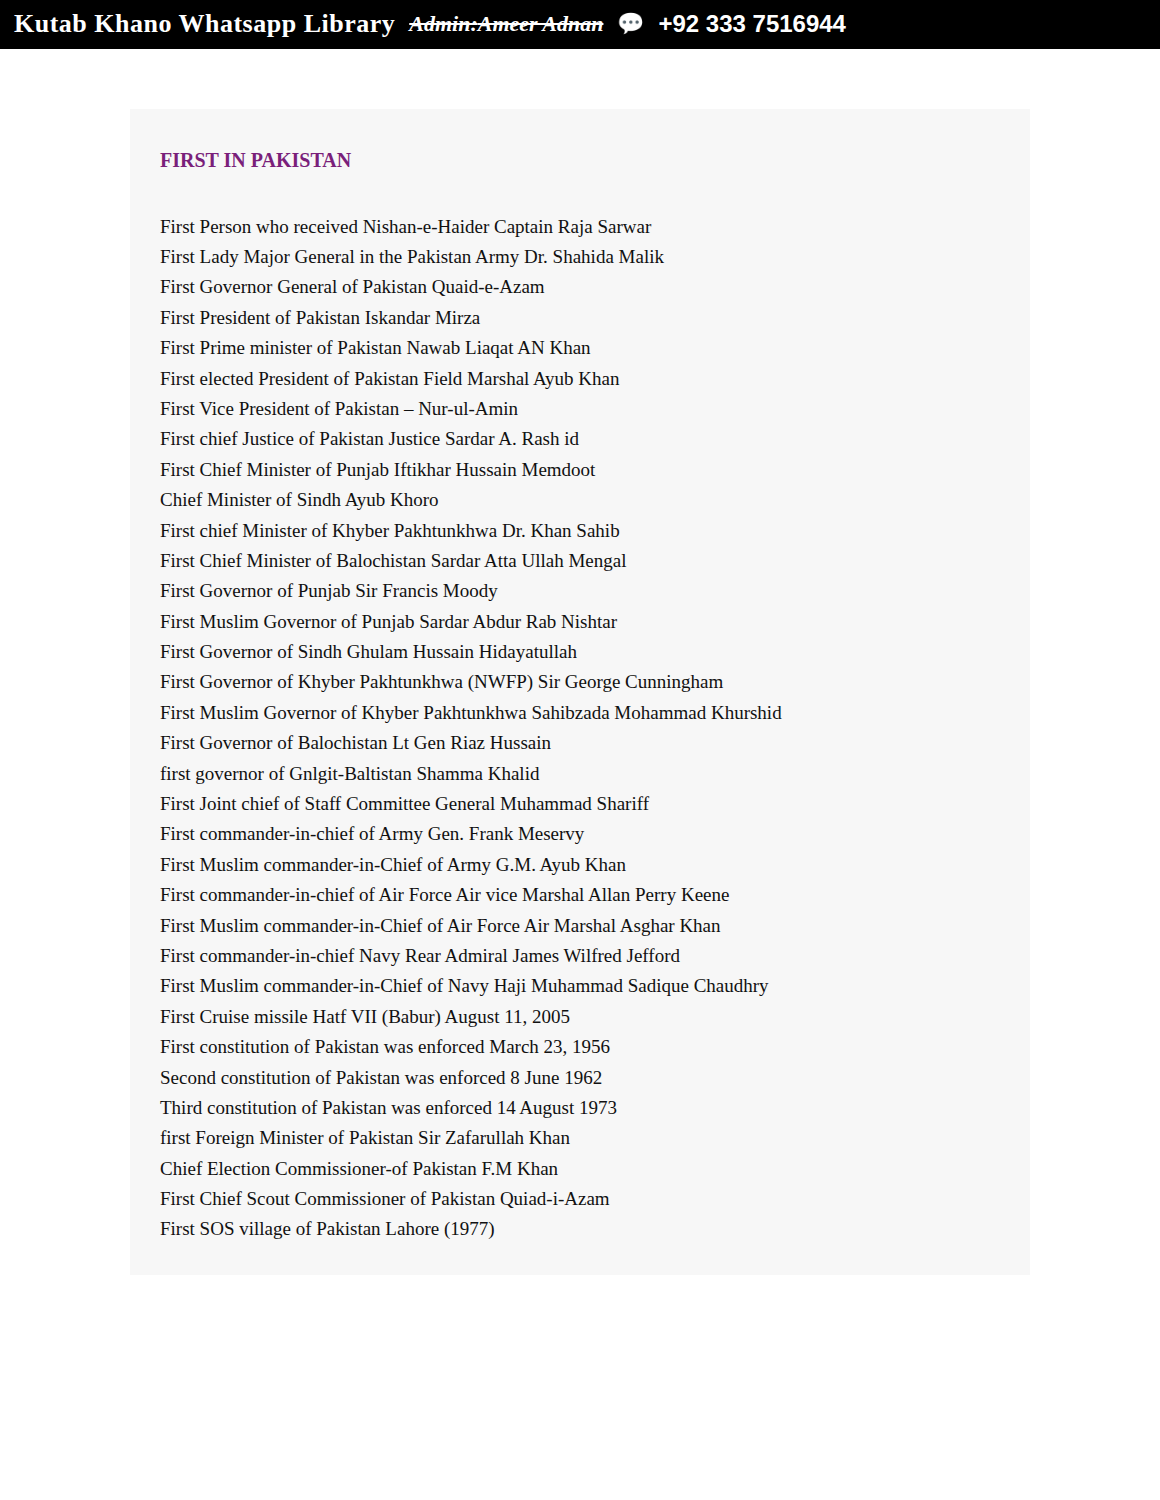Kutab Khano Whatsapp Library Admin:Ameer Adnan 💬 +92 333 7516944
FIRST IN PAKISTAN
First Person who received Nishan-e-Haider Captain Raja Sarwar
First Lady Major General in the Pakistan Army Dr. Shahida Malik
First Governor General of Pakistan Quaid-e-Azam
First President of Pakistan Iskandar Mirza
First Prime minister of Pakistan Nawab Liaqat AN Khan
First elected President of Pakistan Field Marshal Ayub Khan
First Vice President of Pakistan – Nur-ul-Amin
First chief Justice of Pakistan Justice Sardar A. Rash id
First Chief Minister of Punjab Iftikhar Hussain Memdoot
Chief Minister of Sindh Ayub Khoro
First chief Minister of Khyber Pakhtunkhwa Dr. Khan Sahib
First Chief Minister of Balochistan Sardar Atta Ullah Mengal
First Governor of Punjab Sir Francis Moody
First Muslim Governor of Punjab Sardar Abdur Rab Nishtar
First Governor of Sindh Ghulam Hussain Hidayatullah
First Governor of Khyber Pakhtunkhwa (NWFP) Sir George Cunningham
First Muslim Governor of Khyber Pakhtunkhwa Sahibzada Mohammad Khurshid
First Governor of Balochistan Lt Gen Riaz Hussain
first governor of Gnlgit-Baltistan Shamma Khalid
First Joint chief of Staff Committee General Muhammad Shariff
First commander-in-chief of Army Gen. Frank Meservy
First Muslim commander-in-Chief of Army G.M. Ayub Khan
First commander-in-chief of Air Force Air vice Marshal Allan Perry Keene
First Muslim commander-in-Chief of Air Force Air Marshal Asghar Khan
First commander-in-chief Navy Rear Admiral James Wilfred Jefford
First Muslim commander-in-Chief of Navy Haji Muhammad Sadique Chaudhry
First Cruise missile Hatf VII (Babur) August 11, 2005
First constitution of Pakistan was enforced March 23, 1956
Second constitution of Pakistan was enforced 8 June 1962
Third constitution of Pakistan was enforced 14 August 1973
first Foreign Minister of Pakistan Sir Zafarullah Khan
Chief Election Commissioner-of Pakistan F.M Khan
First Chief Scout Commissioner of Pakistan Quiad-i-Azam
First SOS village of Pakistan Lahore (1977)